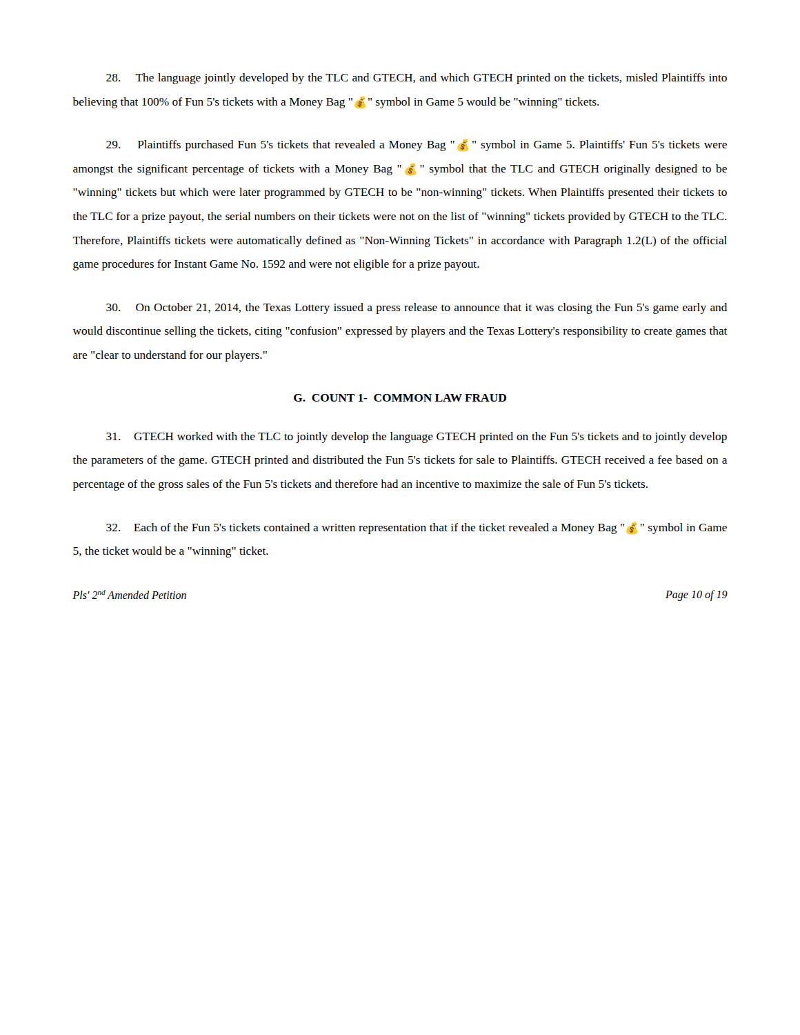28. The language jointly developed by the TLC and GTECH, and which GTECH printed on the tickets, misled Plaintiffs into believing that 100% of Fun 5's tickets with a Money Bag "💰" symbol in Game 5 would be "winning" tickets.
29. Plaintiffs purchased Fun 5's tickets that revealed a Money Bag "💰" symbol in Game 5. Plaintiffs' Fun 5's tickets were amongst the significant percentage of tickets with a Money Bag "💰" symbol that the TLC and GTECH originally designed to be "winning" tickets but which were later programmed by GTECH to be "non-winning" tickets. When Plaintiffs presented their tickets to the TLC for a prize payout, the serial numbers on their tickets were not on the list of "winning" tickets provided by GTECH to the TLC. Therefore, Plaintiffs tickets were automatically defined as "Non-Winning Tickets" in accordance with Paragraph 1.2(L) of the official game procedures for Instant Game No. 1592 and were not eligible for a prize payout.
30. On October 21, 2014, the Texas Lottery issued a press release to announce that it was closing the Fun 5's game early and would discontinue selling the tickets, citing "confusion" expressed by players and the Texas Lottery's responsibility to create games that are "clear to understand for our players."
G. COUNT 1- COMMON LAW FRAUD
31. GTECH worked with the TLC to jointly develop the language GTECH printed on the Fun 5's tickets and to jointly develop the parameters of the game. GTECH printed and distributed the Fun 5's tickets for sale to Plaintiffs. GTECH received a fee based on a percentage of the gross sales of the Fun 5's tickets and therefore had an incentive to maximize the sale of Fun 5's tickets.
32. Each of the Fun 5's tickets contained a written representation that if the ticket revealed a Money Bag "💰" symbol in Game 5, the ticket would be a "winning" ticket.
Pls' 2nd Amended Petition Page 10 of 19